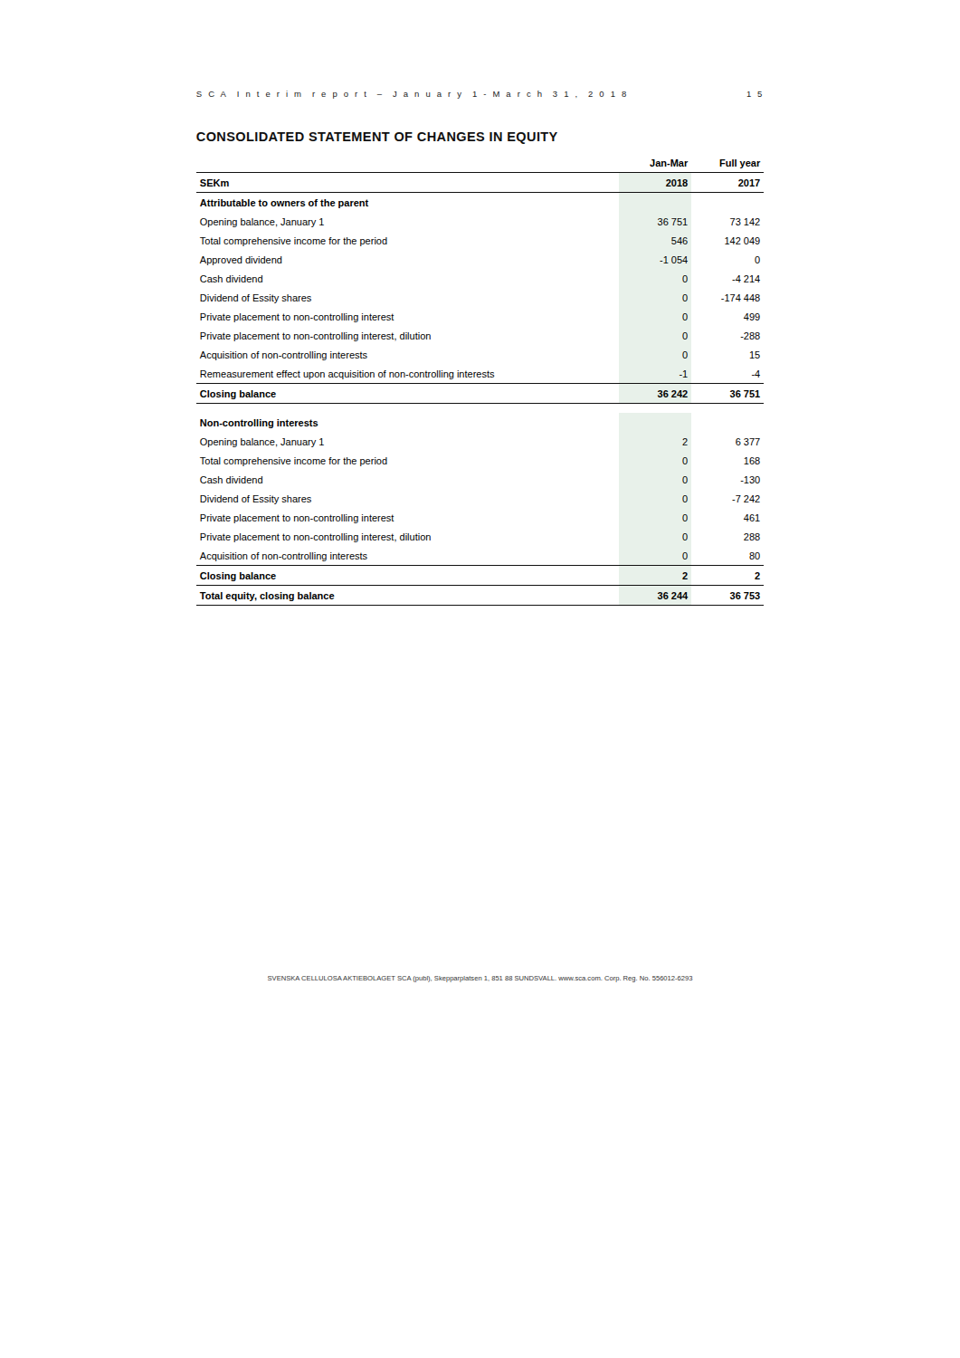S C A I n t e r i m r e p o r t – J a n u a r y 1 - M a r c h 3 1 , 2 0 1 8
1 5
CONSOLIDATED STATEMENT OF CHANGES IN EQUITY
| | Jan-Mar | Full year |
| --- | --- | --- |
| SEKm | 2018 | 2017 |
| Attributable to owners of the parent | | |
| Opening balance, January 1 | 36 751 | 73 142 |
| Total comprehensive income for the period | 546 | 142 049 |
| Approved dividend | -1 054 | 0 |
| Cash dividend | 0 | -4 214 |
| Dividend of Essity shares | 0 | -174 448 |
| Private placement to non-controlling interest | 0 | 499 |
| Private placement to non-controlling interest, dilution | 0 | -288 |
| Acquisition of non-controlling interests | 0 | 15 |
| Remeasurement effect upon acquisition of non-controlling interests | -1 | -4 |
| Closing balance | 36 242 | 36 751 |
| Non-controlling interests | | |
| Opening balance, January 1 | 2 | 6 377 |
| Total comprehensive income for the period | 0 | 168 |
| Cash dividend | 0 | -130 |
| Dividend of Essity shares | 0 | -7 242 |
| Private placement to non-controlling interest | 0 | 461 |
| Private placement to non-controlling interest, dilution | 0 | 288 |
| Acquisition of non-controlling interests | 0 | 80 |
| Closing balance | 2 | 2 |
| Total equity, closing balance | 36 244 | 36 753 |
SVENSKA CELLULOSA AKTIEBOLAGET SCA (publ), Skepparplatsen 1, 851 88 SUNDSVALL. www.sca.com. Corp. Reg. No. 556012-6293